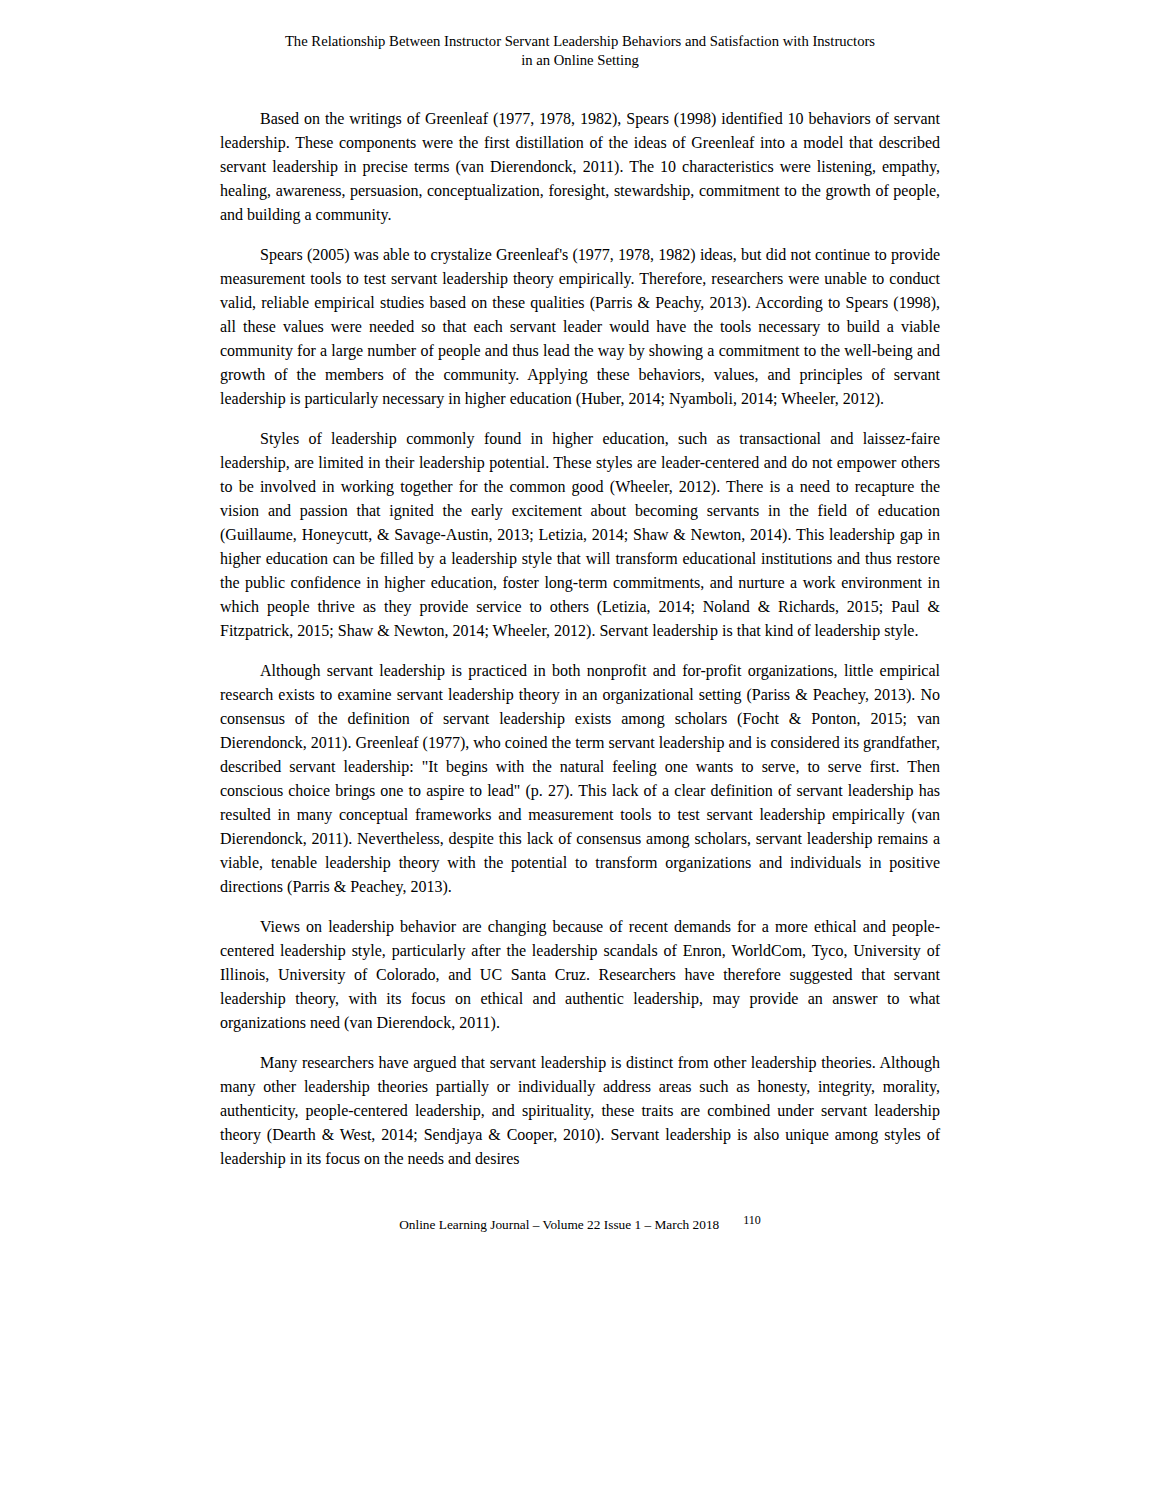The Relationship Between Instructor Servant Leadership Behaviors and Satisfaction with Instructors
in an Online Setting
Based on the writings of Greenleaf (1977, 1978, 1982), Spears (1998) identified 10 behaviors of servant leadership. These components were the first distillation of the ideas of Greenleaf into a model that described servant leadership in precise terms (van Dierendonck, 2011). The 10 characteristics were listening, empathy, healing, awareness, persuasion, conceptualization, foresight, stewardship, commitment to the growth of people, and building a community.
Spears (2005) was able to crystalize Greenleaf's (1977, 1978, 1982) ideas, but did not continue to provide measurement tools to test servant leadership theory empirically. Therefore, researchers were unable to conduct valid, reliable empirical studies based on these qualities (Parris & Peachy, 2013). According to Spears (1998), all these values were needed so that each servant leader would have the tools necessary to build a viable community for a large number of people and thus lead the way by showing a commitment to the well-being and growth of the members of the community. Applying these behaviors, values, and principles of servant leadership is particularly necessary in higher education (Huber, 2014; Nyamboli, 2014; Wheeler, 2012).
Styles of leadership commonly found in higher education, such as transactional and laissez-faire leadership, are limited in their leadership potential. These styles are leader-centered and do not empower others to be involved in working together for the common good (Wheeler, 2012). There is a need to recapture the vision and passion that ignited the early excitement about becoming servants in the field of education (Guillaume, Honeycutt, & Savage-Austin, 2013; Letizia, 2014; Shaw & Newton, 2014). This leadership gap in higher education can be filled by a leadership style that will transform educational institutions and thus restore the public confidence in higher education, foster long-term commitments, and nurture a work environment in which people thrive as they provide service to others (Letizia, 2014; Noland & Richards, 2015; Paul & Fitzpatrick, 2015; Shaw & Newton, 2014; Wheeler, 2012). Servant leadership is that kind of leadership style.
Although servant leadership is practiced in both nonprofit and for-profit organizations, little empirical research exists to examine servant leadership theory in an organizational setting (Pariss & Peachey, 2013). No consensus of the definition of servant leadership exists among scholars (Focht & Ponton, 2015; van Dierendonck, 2011). Greenleaf (1977), who coined the term servant leadership and is considered its grandfather, described servant leadership: "It begins with the natural feeling one wants to serve, to serve first. Then conscious choice brings one to aspire to lead" (p. 27). This lack of a clear definition of servant leadership has resulted in many conceptual frameworks and measurement tools to test servant leadership empirically (van Dierendonck, 2011). Nevertheless, despite this lack of consensus among scholars, servant leadership remains a viable, tenable leadership theory with the potential to transform organizations and individuals in positive directions (Parris & Peachey, 2013).
Views on leadership behavior are changing because of recent demands for a more ethical and people-centered leadership style, particularly after the leadership scandals of Enron, WorldCom, Tyco, University of Illinois, University of Colorado, and UC Santa Cruz. Researchers have therefore suggested that servant leadership theory, with its focus on ethical and authentic leadership, may provide an answer to what organizations need (van Dierendock, 2011).
Many researchers have argued that servant leadership is distinct from other leadership theories. Although many other leadership theories partially or individually address areas such as honesty, integrity, morality, authenticity, people-centered leadership, and spirituality, these traits are combined under servant leadership theory (Dearth & West, 2014; Sendjaya & Cooper, 2010). Servant leadership is also unique among styles of leadership in its focus on the needs and desires
Online Learning Journal – Volume 22 Issue 1 – March 2018110